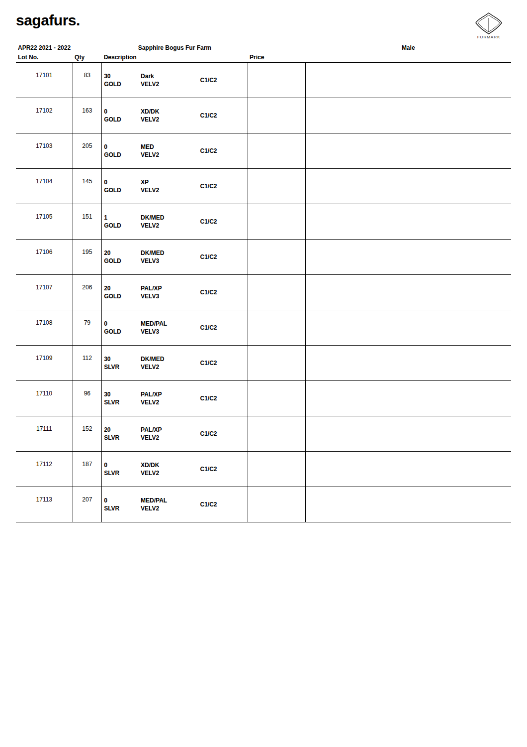sagafurs.
FURMARK
| APR22 2021 - 2022 | | Sapphire Bogus Fur Farm | | Male |
| --- | --- | --- | --- | --- |
| Lot No. | Qty | Description | Price | |
| 17101 | 83 | 30 GOLD Dark VELV2 C1/C2 | | |
| 17102 | 163 | 0 GOLD XD/DK VELV2 C1/C2 | | |
| 17103 | 205 | 0 GOLD MED VELV2 C1/C2 | | |
| 17104 | 145 | 0 GOLD XP VELV2 C1/C2 | | |
| 17105 | 151 | 1 GOLD DK/MED VELV2 C1/C2 | | |
| 17106 | 195 | 20 GOLD DK/MED VELV3 C1/C2 | | |
| 17107 | 206 | 20 GOLD PAL/XP VELV3 C1/C2 | | |
| 17108 | 79 | 0 GOLD MED/PAL VELV3 C1/C2 | | |
| 17109 | 112 | 30 SLVR DK/MED VELV2 C1/C2 | | |
| 17110 | 96 | 30 SLVR PAL/XP VELV2 C1/C2 | | |
| 17111 | 152 | 20 SLVR PAL/XP VELV2 C1/C2 | | |
| 17112 | 187 | 0 SLVR XD/DK VELV2 C1/C2 | | |
| 17113 | 207 | 0 SLVR MED/PAL VELV2 C1/C2 | | |